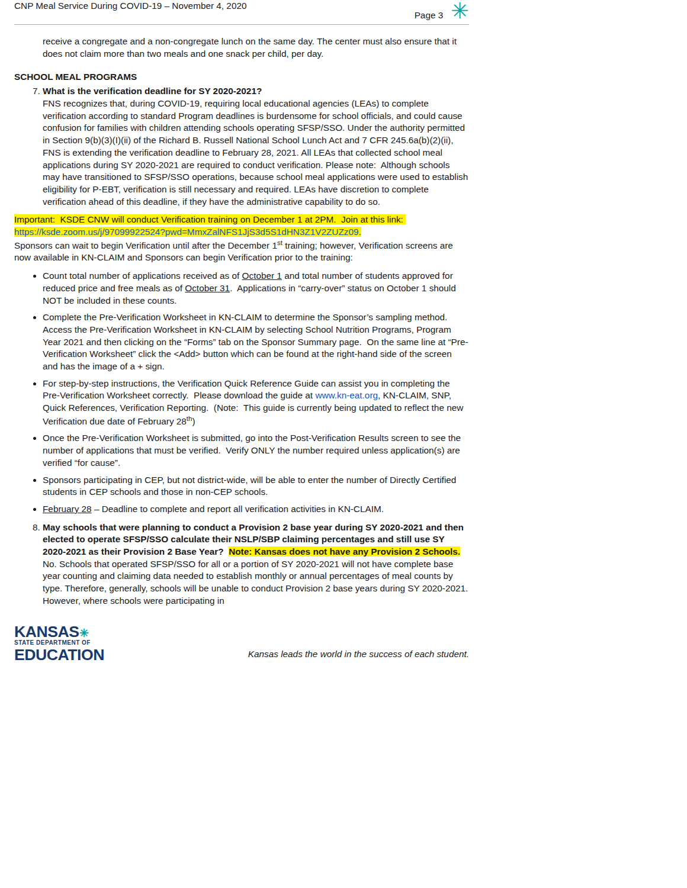CNP Meal Service During COVID-19 – November 4, 2020
Page 3 ✳
receive a congregate and a non-congregate lunch on the same day. The center must also ensure that it does not claim more than two meals and one snack per child, per day.
School Meal Programs
What is the verification deadline for SY 2020-2021?
FNS recognizes that, during COVID-19, requiring local educational agencies (LEAs) to complete verification according to standard Program deadlines is burdensome for school officials, and could cause confusion for families with children attending schools operating SFSP/SSO. Under the authority permitted in Section 9(b)(3)(I)(ii) of the Richard B. Russell National School Lunch Act and 7 CFR 245.6a(b)(2)(ii), FNS is extending the verification deadline to February 28, 2021. All LEAs that collected school meal applications during SY 2020-2021 are required to conduct verification. Please note: Although schools may have transitioned to SFSP/SSO operations, because school meal applications were used to establish eligibility for P-EBT, verification is still necessary and required. LEAs have discretion to complete verification ahead of this deadline, if they have the administrative capability to do so.
Important: KSDE CNW will conduct Verification training on December 1 at 2PM. Join at this link: https://ksde.zoom.us/j/97099922524?pwd=MmxZalNFS1JjS3d5S1dHN3Z1V2ZUZz09.
Sponsors can wait to begin Verification until after the December 1st training; however, Verification screens are now available in KN-CLAIM and Sponsors can begin Verification prior to the training:
Count total number of applications received as of October 1 and total number of students approved for reduced price and free meals as of October 31. Applications in “carry-over” status on October 1 should NOT be included in these counts.
Complete the Pre-Verification Worksheet in KN-CLAIM to determine the Sponsor’s sampling method. Access the Pre-Verification Worksheet in KN-CLAIM by selecting School Nutrition Programs, Program Year 2021 and then clicking on the “Forms” tab on the Sponsor Summary page. On the same line at “Pre-Verification Worksheet” click the <Add> button which can be found at the right-hand side of the screen and has the image of a + sign.
For step-by-step instructions, the Verification Quick Reference Guide can assist you in completing the Pre-Verification Worksheet correctly. Please download the guide at www.kn-eat.org, KN-CLAIM, SNP, Quick References, Verification Reporting. (Note: This guide is currently being updated to reflect the new Verification due date of February 28th)
Once the Pre-Verification Worksheet is submitted, go into the Post-Verification Results screen to see the number of applications that must be verified. Verify ONLY the number required unless application(s) are verified “for cause”.
Sponsors participating in CEP, but not district-wide, will be able to enter the number of Directly Certified students in CEP schools and those in non-CEP schools.
February 28 – Deadline to complete and report all verification activities in KN-CLAIM.
May schools that were planning to conduct a Provision 2 base year during SY 2020-2021 and then elected to operate SFSP/SSO calculate their NSLP/SBP claiming percentages and still use SY 2020-2021 as their Provision 2 Base Year? Note: Kansas does not have any Provision 2 Schools.
No. Schools that operated SFSP/SSO for all or a portion of SY 2020-2021 will not have complete base year counting and claiming data needed to establish monthly or annual percentages of meal counts by type. Therefore, generally, schools will be unable to conduct Provision 2 base years during SY 2020-2021. However, where schools were participating in
KANSAS✳
STATE DEPARTMENT OF
EDUCATION
Kansas leads the world in the success of each student.